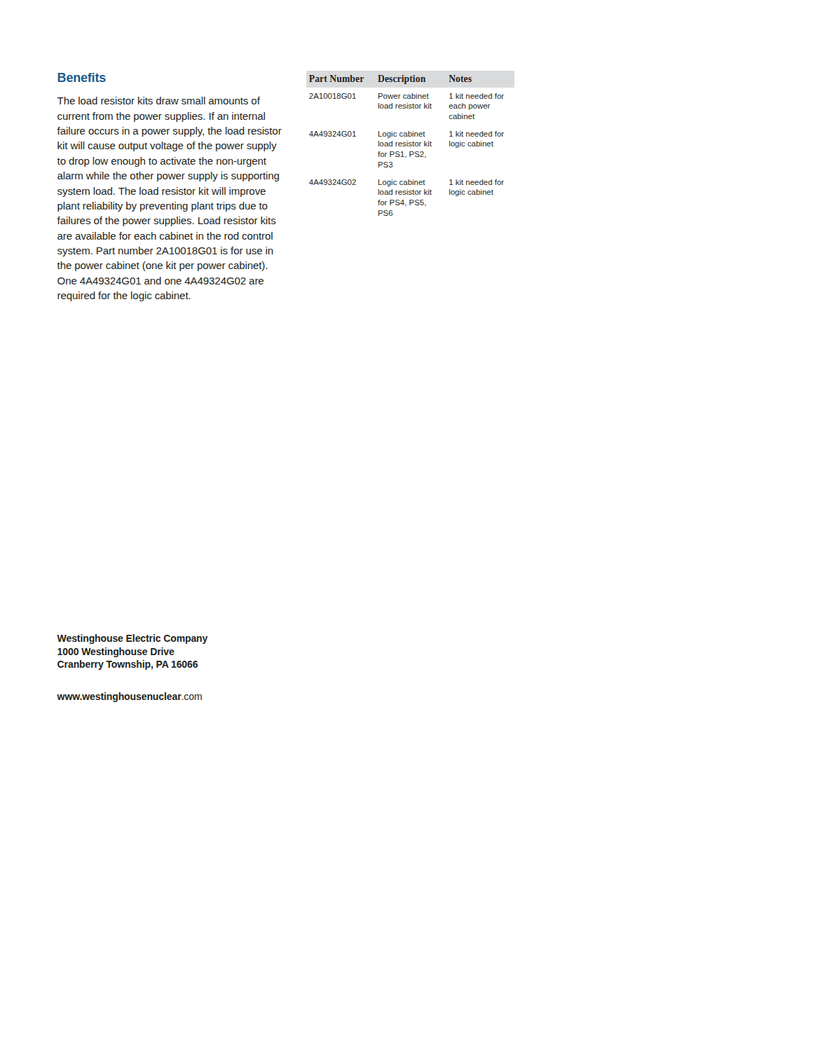Benefits
The load resistor kits draw small amounts of current from the power supplies. If an internal failure occurs in a power supply, the load resistor kit will cause output voltage of the power supply to drop low enough to activate the non-urgent alarm while the other power supply is supporting system load. The load resistor kit will improve plant reliability by preventing plant trips due to failures of the power supplies. Load resistor kits are available for each cabinet in the rod control system. Part number 2A10018G01 is for use in the power cabinet (one kit per power cabinet). One 4A49324G01 and one 4A49324G02 are required for the logic cabinet.
| Part Number | Description | Notes |
| --- | --- | --- |
| 2A10018G01 | Power cabinet load resistor kit | 1 kit needed for each power cabinet |
| 4A49324G01 | Logic cabinet load resistor kit for PS1, PS2, PS3 | 1 kit needed for logic cabinet |
| 4A49324G02 | Logic cabinet load resistor kit for PS4, PS5, PS6 | 1 kit needed for logic cabinet |
Westinghouse Electric Company
1000 Westinghouse Drive
Cranberry Township, PA 16066
www.westinghousenuclear.com